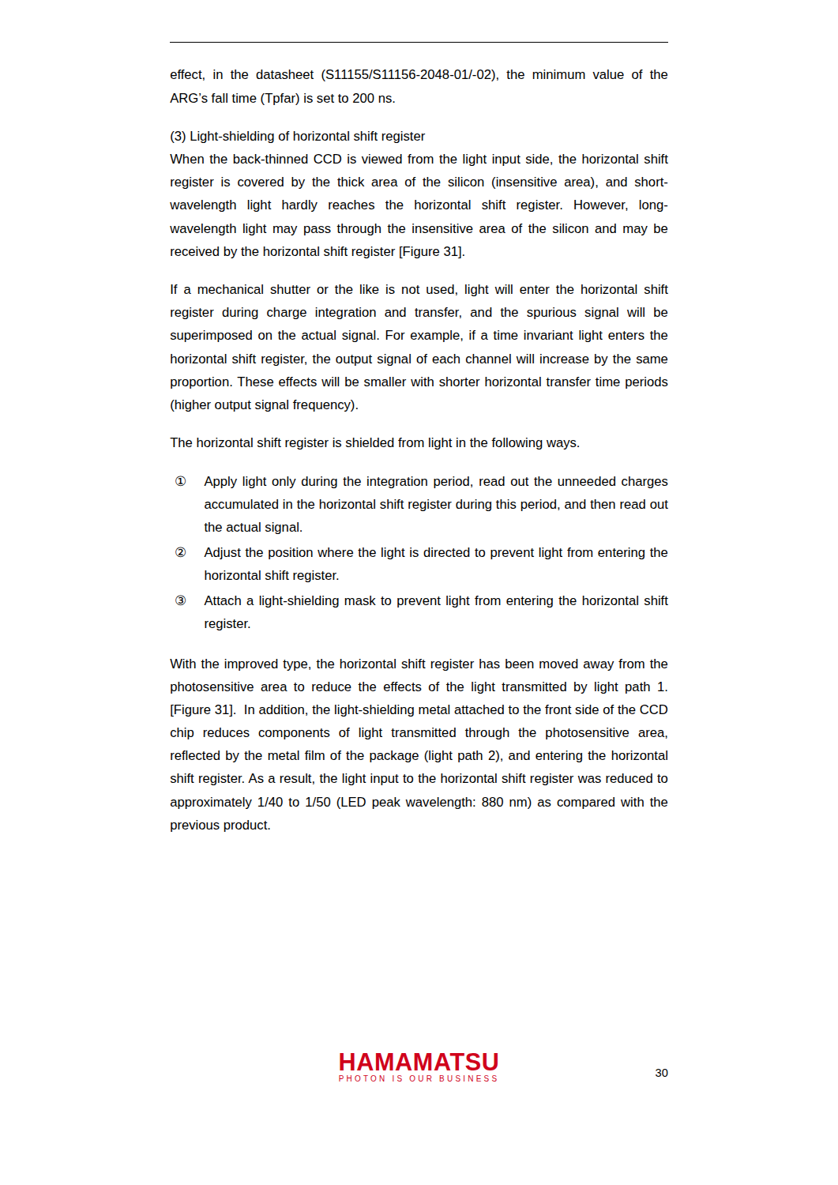effect, in the datasheet (S11155/S11156-2048-01/-02), the minimum value of the ARG’s fall time (Tpfar) is set to 200 ns.
(3) Light-shielding of horizontal shift register
When the back-thinned CCD is viewed from the light input side, the horizontal shift register is covered by the thick area of the silicon (insensitive area), and short-wavelength light hardly reaches the horizontal shift register. However, long-wavelength light may pass through the insensitive area of the silicon and may be received by the horizontal shift register [Figure 31].
If a mechanical shutter or the like is not used, light will enter the horizontal shift register during charge integration and transfer, and the spurious signal will be superimposed on the actual signal. For example, if a time invariant light enters the horizontal shift register, the output signal of each channel will increase by the same proportion. These effects will be smaller with shorter horizontal transfer time periods (higher output signal frequency).
The horizontal shift register is shielded from light in the following ways.
① Apply light only during the integration period, read out the unneeded charges accumulated in the horizontal shift register during this period, and then read out the actual signal.
② Adjust the position where the light is directed to prevent light from entering the horizontal shift register.
③ Attach a light-shielding mask to prevent light from entering the horizontal shift register.
With the improved type, the horizontal shift register has been moved away from the photosensitive area to reduce the effects of the light transmitted by light path 1. [Figure 31]. In addition, the light-shielding metal attached to the front side of the CCD chip reduces components of light transmitted through the photosensitive area, reflected by the metal film of the package (light path 2), and entering the horizontal shift register. As a result, the light input to the horizontal shift register was reduced to approximately 1/40 to 1/50 (LED peak wavelength: 880 nm) as compared with the previous product.
HAMAMATSU
PHOTON IS OUR BUSINESS
30